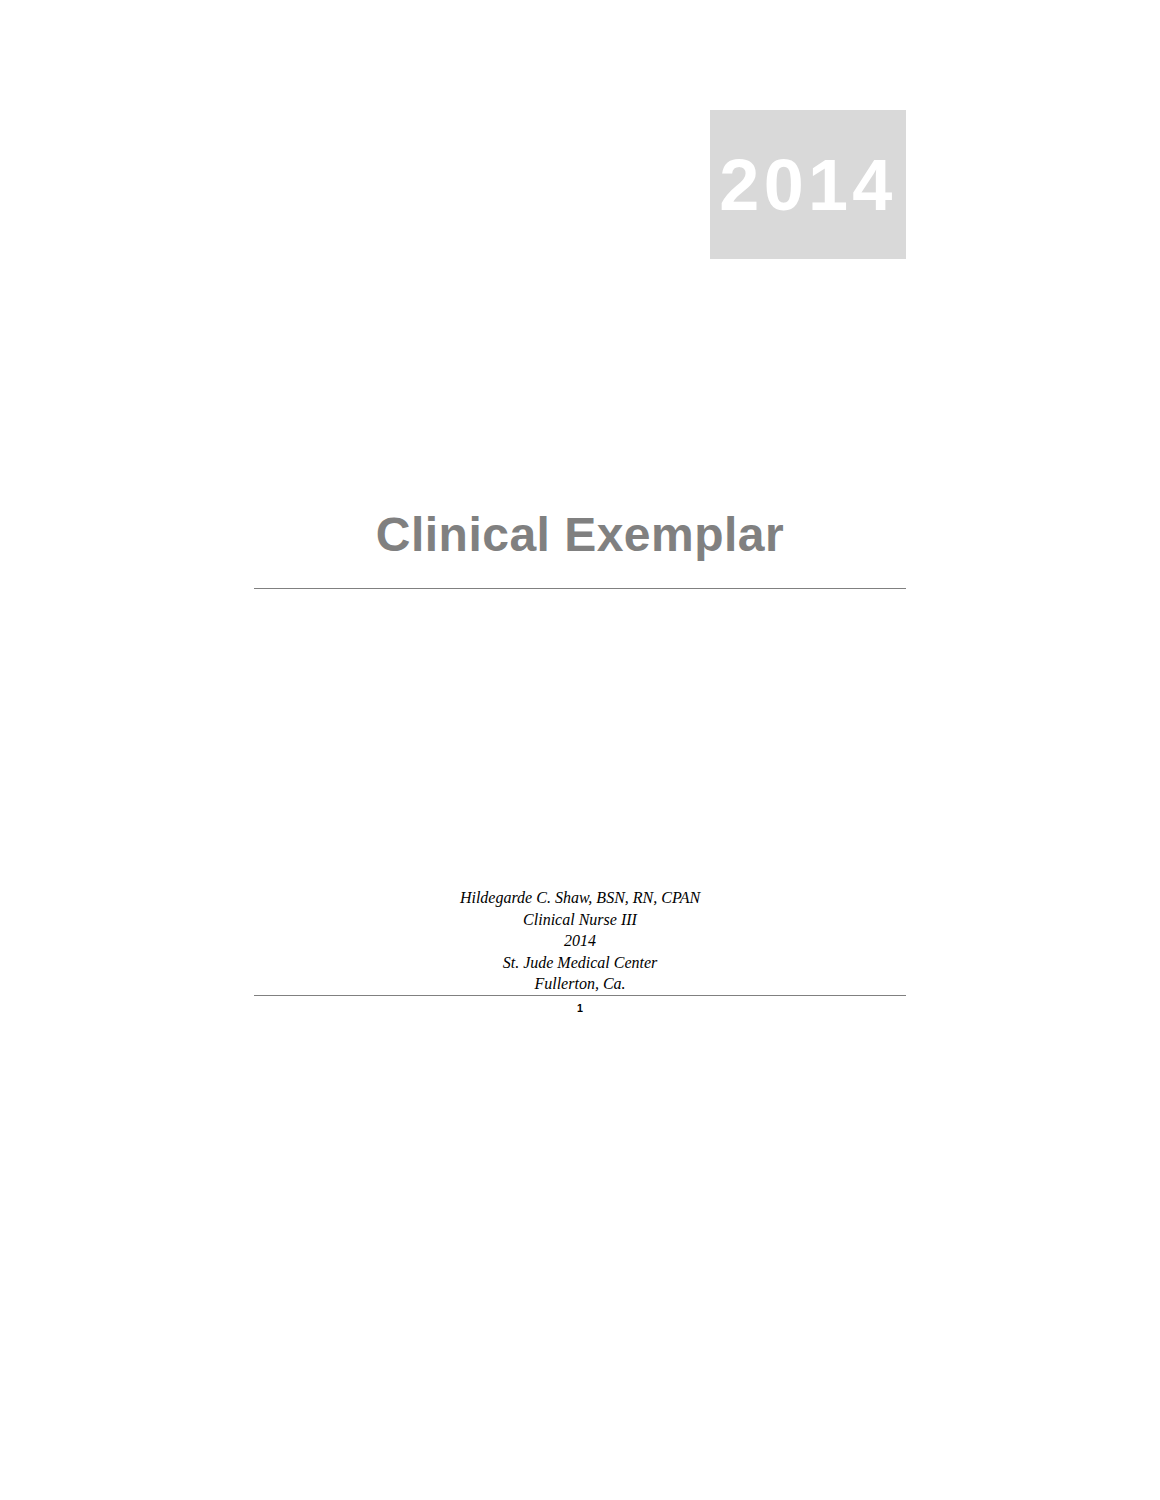2014
Clinical Exemplar
Hildegarde C. Shaw, BSN, RN, CPAN
Clinical Nurse III
2014
St. Jude Medical Center
Fullerton, Ca.
1